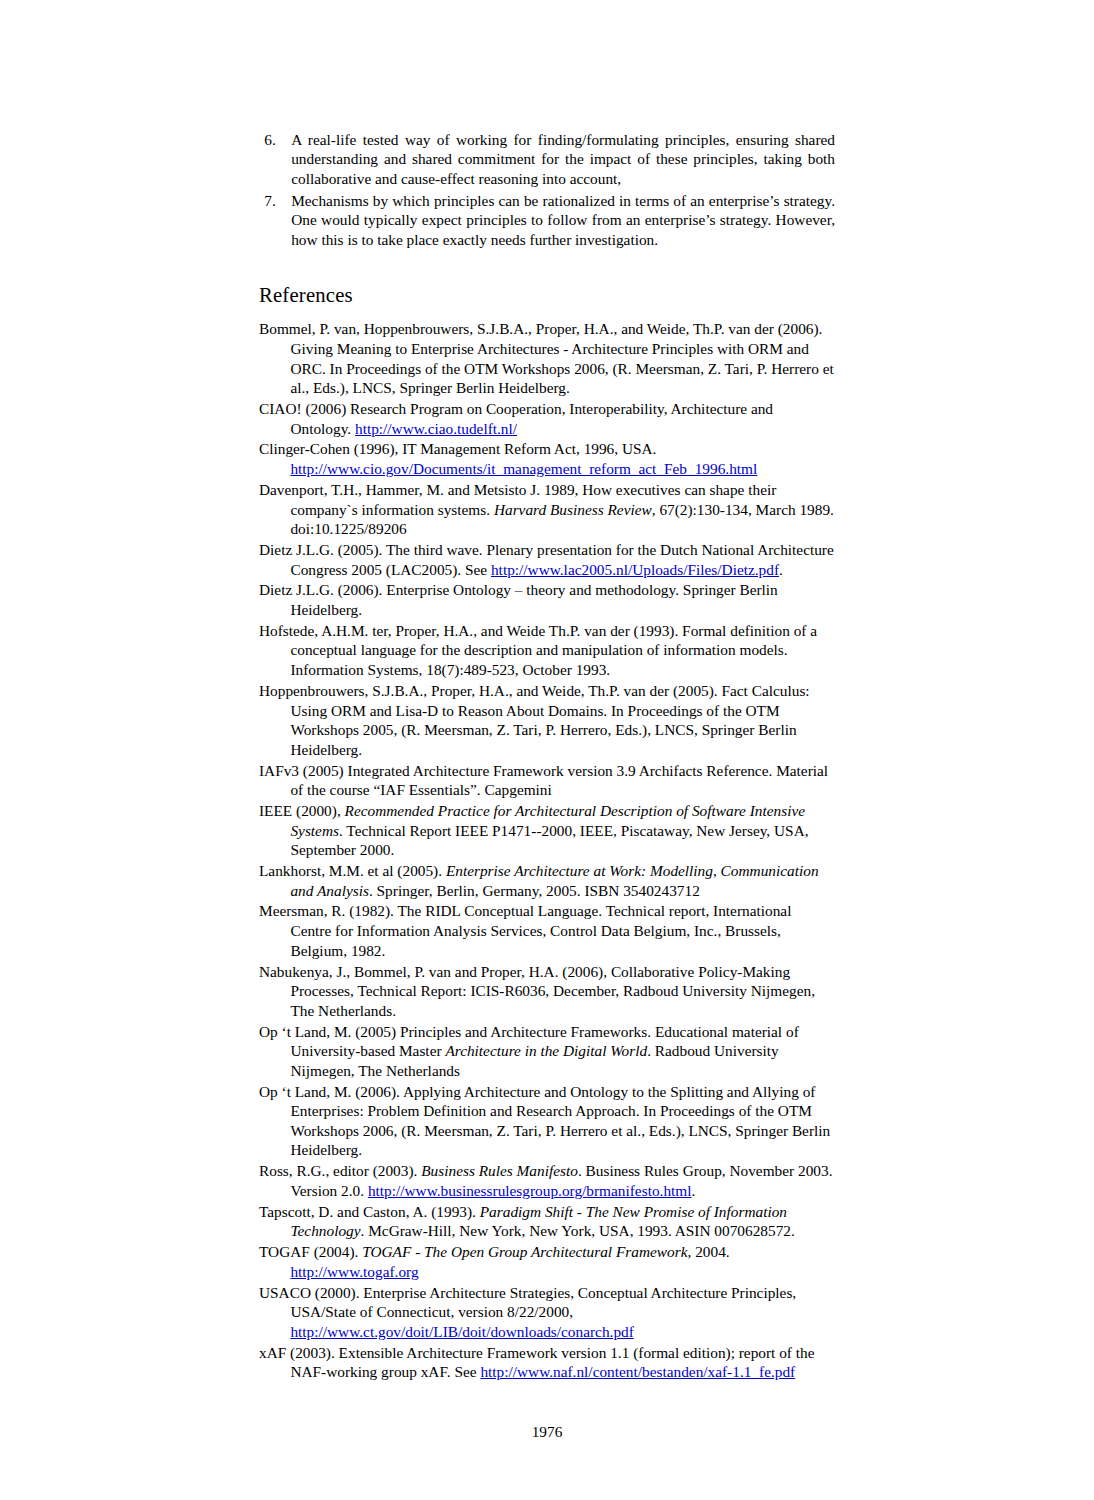6. A real-life tested way of working for finding/formulating principles, ensuring shared understanding and shared commitment for the impact of these principles, taking both collaborative and cause-effect reasoning into account,
7. Mechanisms by which principles can be rationalized in terms of an enterprise’s strategy. One would typically expect principles to follow from an enterprise’s strategy. However, how this is to take place exactly needs further investigation.
References
Bommel, P. van, Hoppenbrouwers, S.J.B.A., Proper, H.A., and Weide, Th.P. van der (2006). Giving Meaning to Enterprise Architectures - Architecture Principles with ORM and ORC. In Proceedings of the OTM Workshops 2006, (R. Meersman, Z. Tari, P. Herrero et al., Eds.), LNCS, Springer Berlin Heidelberg.
CIAO! (2006) Research Program on Cooperation, Interoperability, Architecture and Ontology. http://www.ciao.tudelft.nl/
Clinger-Cohen (1996), IT Management Reform Act, 1996, USA. http://www.cio.gov/Documents/it_management_reform_act_Feb_1996.html
Davenport, T.H., Hammer, M. and Metsisto J. 1989, How executives can shape their company`s information systems. Harvard Business Review, 67(2):130-134, March 1989. doi:10.1225/89206
Dietz J.L.G. (2005). The third wave. Plenary presentation for the Dutch National Architecture Congress 2005 (LAC2005). See http://www.lac2005.nl/Uploads/Files/Dietz.pdf.
Dietz J.L.G. (2006). Enterprise Ontology – theory and methodology. Springer Berlin Heidelberg.
Hofstede, A.H.M. ter, Proper, H.A., and Weide Th.P. van der (1993). Formal definition of a conceptual language for the description and manipulation of information models. Information Systems, 18(7):489-523, October 1993.
Hoppenbrouwers, S.J.B.A., Proper, H.A., and Weide, Th.P. van der (2005). Fact Calculus: Using ORM and Lisa-D to Reason About Domains. In Proceedings of the OTM Workshops 2005, (R. Meersman, Z. Tari, P. Herrero, Eds.), LNCS, Springer Berlin Heidelberg.
IAFv3 (2005) Integrated Architecture Framework version 3.9 Archifacts Reference. Material of the course “IAF Essentials”. Capgemini
IEEE (2000), Recommended Practice for Architectural Description of Software Intensive Systems. Technical Report IEEE P1471--2000, IEEE, Piscataway, New Jersey, USA, September 2000.
Lankhorst, M.M. et al (2005). Enterprise Architecture at Work: Modelling, Communication and Analysis. Springer, Berlin, Germany, 2005. ISBN 3540243712
Meersman, R. (1982). The RIDL Conceptual Language. Technical report, International Centre for Information Analysis Services, Control Data Belgium, Inc., Brussels, Belgium, 1982.
Nabukenya, J., Bommel, P. van and Proper, H.A. (2006), Collaborative Policy-Making Processes, Technical Report: ICIS-R6036, December, Radboud University Nijmegen, The Netherlands.
Op ‘t Land, M. (2005) Principles and Architecture Frameworks. Educational material of University-based Master Architecture in the Digital World. Radboud University Nijmegen, The Netherlands
Op ‘t Land, M. (2006). Applying Architecture and Ontology to the Splitting and Allying of Enterprises: Problem Definition and Research Approach. In Proceedings of the OTM Workshops 2006, (R. Meersman, Z. Tari, P. Herrero et al., Eds.), LNCS, Springer Berlin Heidelberg.
Ross, R.G., editor (2003). Business Rules Manifesto. Business Rules Group, November 2003. Version 2.0. http://www.businessrulesgroup.org/brmanifesto.html.
Tapscott, D. and Caston, A. (1993). Paradigm Shift - The New Promise of Information Technology. McGraw-Hill, New York, New York, USA, 1993. ASIN 0070628572.
TOGAF (2004). TOGAF - The Open Group Architectural Framework, 2004. http://www.togaf.org
USACO (2000). Enterprise Architecture Strategies, Conceptual Architecture Principles, USA/State of Connecticut, version 8/22/2000, http://www.ct.gov/doit/LIB/doit/downloads/conarch.pdf
xAF (2003). Extensible Architecture Framework version 1.1 (formal edition); report of the NAF-working group xAF. See http://www.naf.nl/content/bestanden/xaf-1.1_fe.pdf
1976